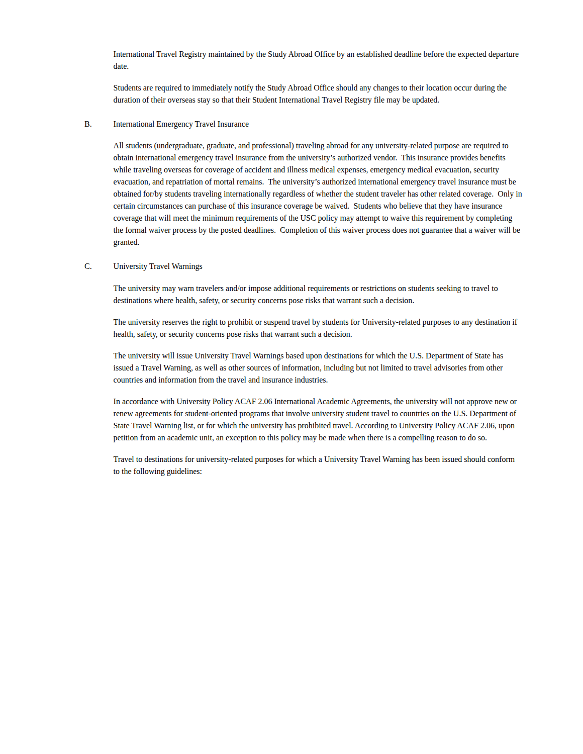International Travel Registry maintained by the Study Abroad Office by an established deadline before the expected departure date.
Students are required to immediately notify the Study Abroad Office should any changes to their location occur during the duration of their overseas stay so that their Student International Travel Registry file may be updated.
B.
International Emergency Travel Insurance
All students (undergraduate, graduate, and professional) traveling abroad for any university-related purpose are required to obtain international emergency travel insurance from the university’s authorized vendor. This insurance provides benefits while traveling overseas for coverage of accident and illness medical expenses, emergency medical evacuation, security evacuation, and repatriation of mortal remains. The university’s authorized international emergency travel insurance must be obtained for/by students traveling internationally regardless of whether the student traveler has other related coverage. Only in certain circumstances can purchase of this insurance coverage be waived. Students who believe that they have insurance coverage that will meet the minimum requirements of the USC policy may attempt to waive this requirement by completing the formal waiver process by the posted deadlines. Completion of this waiver process does not guarantee that a waiver will be granted.
C.
University Travel Warnings
The university may warn travelers and/or impose additional requirements or restrictions on students seeking to travel to destinations where health, safety, or security concerns pose risks that warrant such a decision.
The university reserves the right to prohibit or suspend travel by students for University-related purposes to any destination if health, safety, or security concerns pose risks that warrant such a decision.
The university will issue University Travel Warnings based upon destinations for which the U.S. Department of State has issued a Travel Warning, as well as other sources of information, including but not limited to travel advisories from other countries and information from the travel and insurance industries.
In accordance with University Policy ACAF 2.06 International Academic Agreements, the university will not approve new or renew agreements for student-oriented programs that involve university student travel to countries on the U.S. Department of State Travel Warning list, or for which the university has prohibited travel. According to University Policy ACAF 2.06, upon petition from an academic unit, an exception to this policy may be made when there is a compelling reason to do so.
Travel to destinations for university-related purposes for which a University Travel Warning has been issued should conform to the following guidelines: